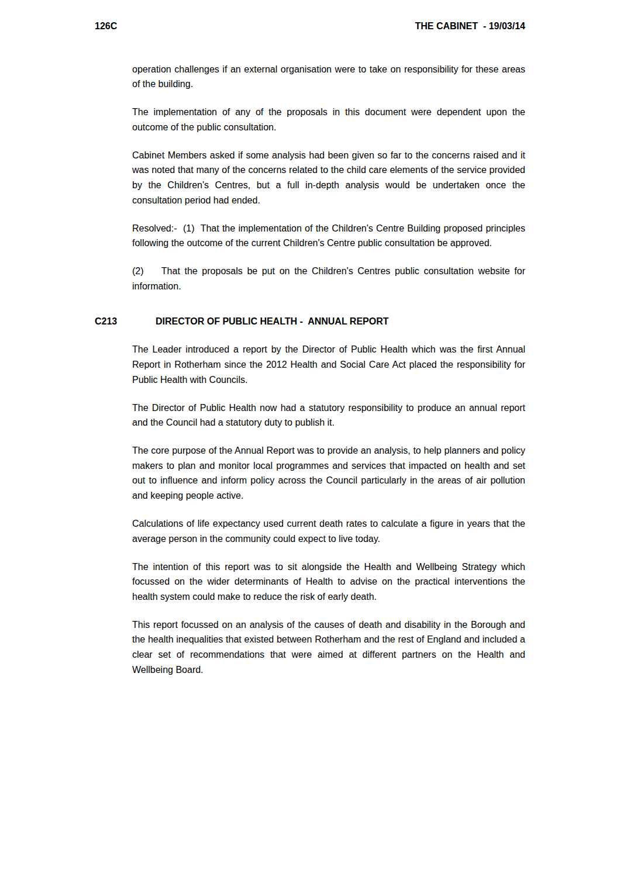126C THE CABINET - 19/03/14
operation challenges if an external organisation were to take on responsibility for these areas of the building.
The implementation of any of the proposals in this document were dependent upon the outcome of the public consultation.
Cabinet Members asked if some analysis had been given so far to the concerns raised and it was noted that many of the concerns related to the child care elements of the service provided by the Children's Centres, but a full in-depth analysis would be undertaken once the consultation period had ended.
Resolved:- (1) That the implementation of the Children's Centre Building proposed principles following the outcome of the current Children's Centre public consultation be approved.
(2) That the proposals be put on the Children's Centres public consultation website for information.
C213 DIRECTOR OF PUBLIC HEALTH - ANNUAL REPORT
The Leader introduced a report by the Director of Public Health which was the first Annual Report in Rotherham since the 2012 Health and Social Care Act placed the responsibility for Public Health with Councils.
The Director of Public Health now had a statutory responsibility to produce an annual report and the Council had a statutory duty to publish it.
The core purpose of the Annual Report was to provide an analysis, to help planners and policy makers to plan and monitor local programmes and services that impacted on health and set out to influence and inform policy across the Council particularly in the areas of air pollution and keeping people active.
Calculations of life expectancy used current death rates to calculate a figure in years that the average person in the community could expect to live today.
The intention of this report was to sit alongside the Health and Wellbeing Strategy which focussed on the wider determinants of Health to advise on the practical interventions the health system could make to reduce the risk of early death.
This report focussed on an analysis of the causes of death and disability in the Borough and the health inequalities that existed between Rotherham and the rest of England and included a clear set of recommendations that were aimed at different partners on the Health and Wellbeing Board.